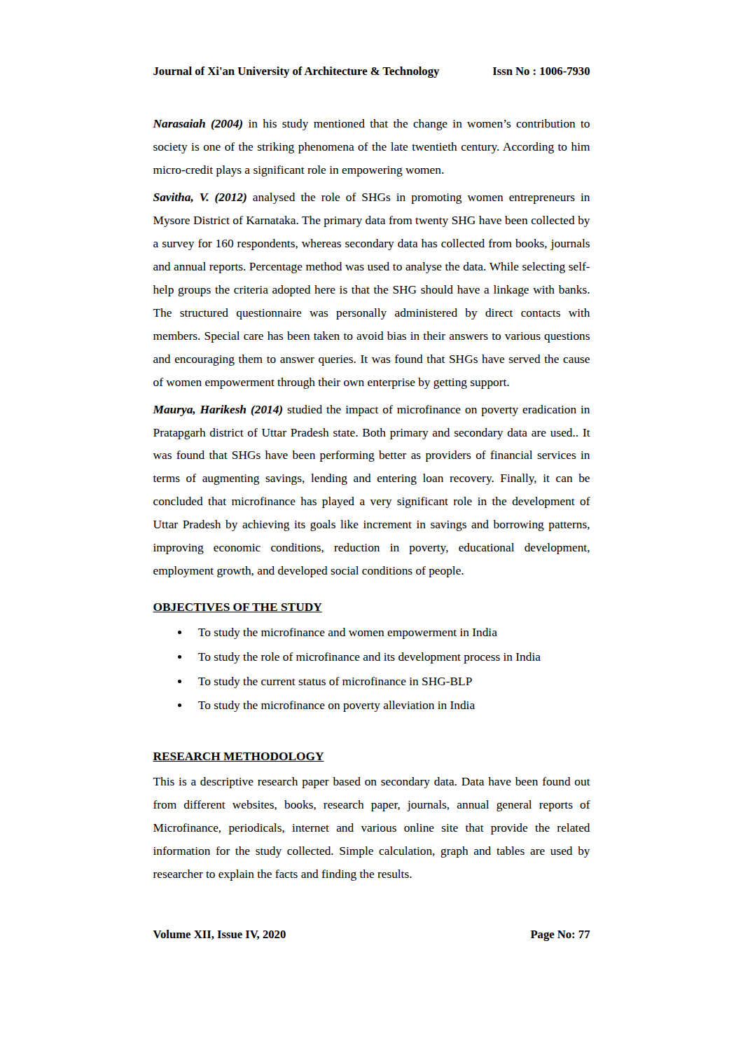Journal of Xi'an University of Architecture & Technology
Issn No : 1006-7930
Narasaiah (2004) in his study mentioned that the change in women’s contribution to society is one of the striking phenomena of the late twentieth century. According to him micro-credit plays a significant role in empowering women.
Savitha, V. (2012) analysed the role of SHGs in promoting women entrepreneurs in Mysore District of Karnataka. The primary data from twenty SHG have been collected by a survey for 160 respondents, whereas secondary data has collected from books, journals and annual reports. Percentage method was used to analyse the data. While selecting self- help groups the criteria adopted here is that the SHG should have a linkage with banks. The structured questionnaire was personally administered by direct contacts with members. Special care has been taken to avoid bias in their answers to various questions and encouraging them to answer queries. It was found that SHGs have served the cause of women empowerment through their own enterprise by getting support.
Maurya, Harikesh (2014) studied the impact of microfinance on poverty eradication in Pratapgarh district of Uttar Pradesh state. Both primary and secondary data are used.. It was found that SHGs have been performing better as providers of financial services in terms of augmenting savings, lending and entering loan recovery. Finally, it can be concluded that microfinance has played a very significant role in the development of Uttar Pradesh by achieving its goals like increment in savings and borrowing patterns, improving economic conditions, reduction in poverty, educational development, employment growth, and developed social conditions of people.
OBJECTIVES OF THE STUDY
To study the microfinance and women empowerment in India
To study the role of microfinance and its development process in India
To study the current status of microfinance in SHG-BLP
To study the microfinance on poverty alleviation in India
RESEARCH METHODOLOGY
This is a descriptive research paper based on secondary data. Data have been found out from different websites, books, research paper, journals, annual general reports of Microfinance, periodicals, internet and various online site that provide the related information for the study collected. Simple calculation, graph and tables are used by researcher to explain the facts and finding the results.
Volume XII, Issue IV, 2020
Page No: 77